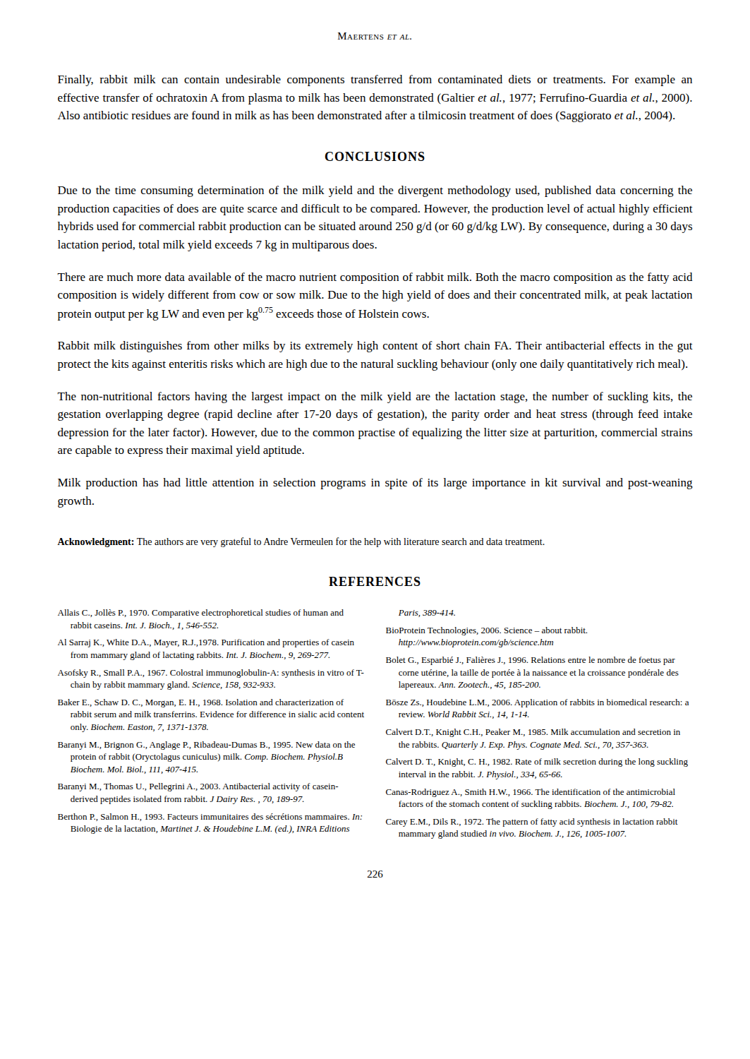Maertens et al.
Finally, rabbit milk can contain undesirable components transferred from contaminated diets or treatments. For example an effective transfer of ochratoxin A from plasma to milk has been demonstrated (Galtier et al., 1977; Ferrufino-Guardia et al., 2000). Also antibiotic residues are found in milk as has been demonstrated after a tilmicosin treatment of does (Saggiorato et al., 2004).
CONCLUSIONS
Due to the time consuming determination of the milk yield and the divergent methodology used, published data concerning the production capacities of does are quite scarce and difficult to be compared. However, the production level of actual highly efficient hybrids used for commercial rabbit production can be situated around 250 g/d (or 60 g/d/kg LW). By consequence, during a 30 days lactation period, total milk yield exceeds 7 kg in multiparous does.
There are much more data available of the macro nutrient composition of rabbit milk. Both the macro composition as the fatty acid composition is widely different from cow or sow milk. Due to the high yield of does and their concentrated milk, at peak lactation protein output per kg LW and even per kg0.75 exceeds those of Holstein cows.
Rabbit milk distinguishes from other milks by its extremely high content of short chain FA. Their antibacterial effects in the gut protect the kits against enteritis risks which are high due to the natural suckling behaviour (only one daily quantitatively rich meal).
The non-nutritional factors having the largest impact on the milk yield are the lactation stage, the number of suckling kits, the gestation overlapping degree (rapid decline after 17-20 days of gestation), the parity order and heat stress (through feed intake depression for the later factor). However, due to the common practise of equalizing the litter size at parturition, commercial strains are capable to express their maximal yield aptitude.
Milk production has had little attention in selection programs in spite of its large importance in kit survival and post-weaning growth.
Acknowledgment: The authors are very grateful to Andre Vermeulen for the help with literature search and data treatment.
REFERENCES
Allais C., Jollès P., 1970. Comparative electrophoretical studies of human and rabbit caseins. Int. J. Bioch., 1, 546-552.
Al Sarraj K., White D.A., Mayer, R.J.,1978. Purification and properties of casein from mammary gland of lactating rabbits. Int. J. Biochem., 9, 269-277.
Asofsky R., Small P.A., 1967. Colostral immunoglobulin-A: synthesis in vitro of T-chain by rabbit mammary gland. Science, 158, 932-933.
Baker E., Schaw D. C., Morgan, E. H., 1968. Isolation and characterization of rabbit serum and milk transferrins. Evidence for difference in sialic acid content only. Biochem. Easton, 7, 1371-1378.
Baranyi M., Brignon G., Anglage P., Ribadeau-Dumas B., 1995. New data on the protein of rabbit (Oryctolagus cuniculus) milk. Comp. Biochem. Physiol.B Biochem. Mol. Biol., 111, 407-415.
Baranyi M., Thomas U., Pellegrini A., 2003. Antibacterial activity of casein-derived peptides isolated from rabbit. J Dairy Res. , 70, 189-97.
Berthon P., Salmon H., 1993. Facteurs immunitaires des sécrétions mammaires. In: Biologie de la lactation, Martinet J. & Houdebine L.M. (ed.), INRA Editions Paris, 389-414.
BioProtein Technologies, 2006. Science – about rabbit. http://www.bioprotein.com/gb/science.htm
Bolet G., Esparbié J., Falières J., 1996. Relations entre le nombre de foetus par corne utérine, la taille de portée à la naissance et la croissance pondérale des lapereaux. Ann. Zootech., 45, 185-200.
Bösze Zs., Houdebine L.M., 2006. Application of rabbits in biomedical research: a review. World Rabbit Sci., 14, 1-14.
Calvert D.T., Knight C.H., Peaker M., 1985. Milk accumulation and secretion in the rabbits. Quarterly J. Exp. Phys. Cognate Med. Sci., 70, 357-363.
Calvert D. T., Knight, C. H., 1982. Rate of milk secretion during the long suckling interval in the rabbit. J. Physiol., 334, 65-66.
Canas-Rodriguez A., Smith H.W., 1966. The identification of the antimicrobial factors of the stomach content of suckling rabbits. Biochem. J., 100, 79-82.
Carey E.M., Dils R., 1972. The pattern of fatty acid synthesis in lactation rabbit mammary gland studied in vivo. Biochem. J., 126, 1005-1007.
226